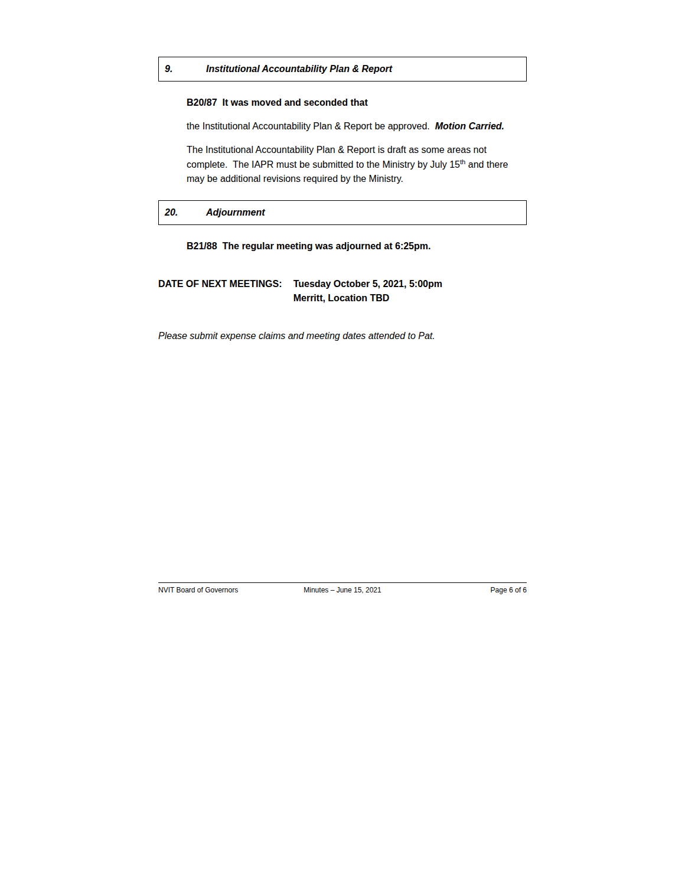9. Institutional Accountability Plan & Report
B20/87 It was moved and seconded that
the Institutional Accountability Plan & Report be approved. Motion Carried.
The Institutional Accountability Plan & Report is draft as some areas not complete. The IAPR must be submitted to the Ministry by July 15th and there may be additional revisions required by the Ministry.
20. Adjournment
B21/88 The regular meeting was adjourned at 6:25pm.
| DATE OF NEXT MEETINGS: | Tuesday October 5, 2021, 5:00pm Merritt, Location TBD |
Please submit expense claims and meeting dates attended to Pat.
NVIT Board of Governors
Minutes – June 15, 2021
Page 6 of 6